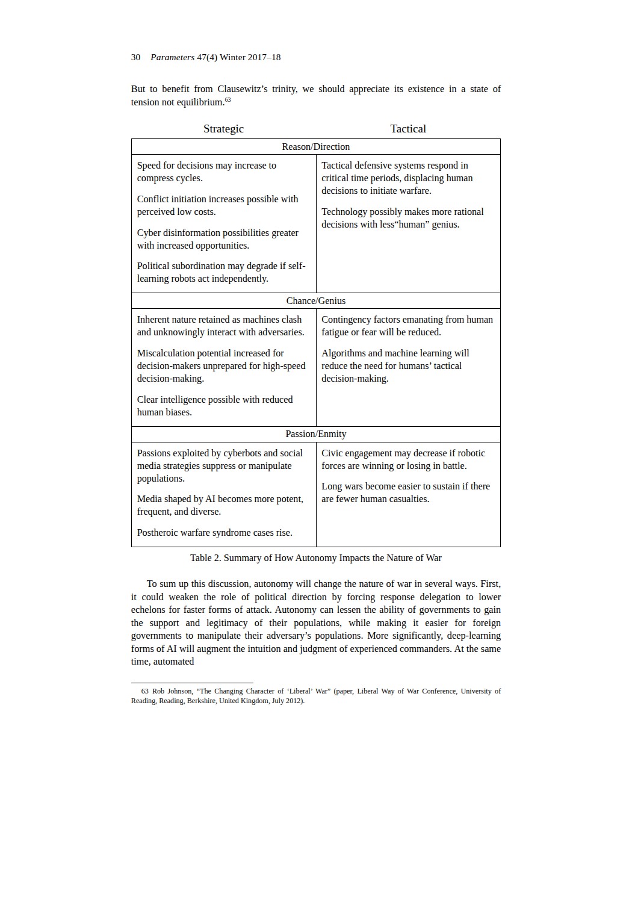30 Parameters 47(4) Winter 2017–18
But to benefit from Clausewitz’s trinity, we should appreciate its existence in a state of tension not equilibrium.63
| Strategic | Tactical |
| --- | --- |
| Reason/Direction |
| Speed for decisions may increase to compress cycles. Conflict initiation increases possible with perceived low costs. Cyber disinformation possibilities greater with increased opportunities. Political subordination may degrade if self-learning robots act independently. | Tactical defensive systems respond in critical time periods, displacing human decisions to initiate warfare. Technology possibly makes more rational decisions with less“human” genius. |
| Chance/Genius |
| Inherent nature retained as machines clash and unknowingly interact with adversaries. Miscalculation potential increased for decision-makers unprepared for high-speed decision-making. Clear intelligence possible with reduced human biases. | Contingency factors emanating from human fatigue or fear will be reduced. Algorithms and machine learning will reduce the need for humans’ tactical decision-making. |
| Passion/Enmity |
| Passions exploited by cyberbots and social media strategies suppress or manipulate populations. Media shaped by AI becomes more potent, frequent, and diverse. Postheroic warfare syndrome cases rise. | Civic engagement may decrease if robotic forces are winning or losing in battle. Long wars become easier to sustain if there are fewer human casualties. |
Table 2. Summary of How Autonomy Impacts the Nature of War
To sum up this discussion, autonomy will change the nature of war in several ways. First, it could weaken the role of political direction by forcing response delegation to lower echelons for faster forms of attack. Autonomy can lessen the ability of governments to gain the support and legitimacy of their populations, while making it easier for foreign governments to manipulate their adversary’s populations. More significantly, deep-learning forms of AI will augment the intuition and judgment of experienced commanders. At the same time, automated
63 Rob Johnson, “The Changing Character of ‘Liberal’ War” (paper, Liberal Way of War Conference, University of Reading, Reading, Berkshire, United Kingdom, July 2012).